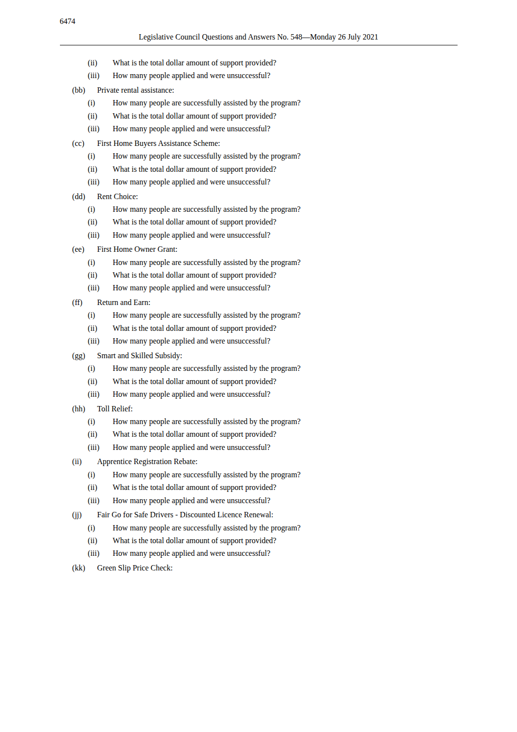6474
Legislative Council Questions and Answers No. 548—Monday 26 July 2021
(ii) What is the total dollar amount of support provided?
(iii) How many people applied and were unsuccessful?
(bb) Private rental assistance:
(i) How many people are successfully assisted by the program?
(ii) What is the total dollar amount of support provided?
(iii) How many people applied and were unsuccessful?
(cc) First Home Buyers Assistance Scheme:
(i) How many people are successfully assisted by the program?
(ii) What is the total dollar amount of support provided?
(iii) How many people applied and were unsuccessful?
(dd) Rent Choice:
(i) How many people are successfully assisted by the program?
(ii) What is the total dollar amount of support provided?
(iii) How many people applied and were unsuccessful?
(ee) First Home Owner Grant:
(i) How many people are successfully assisted by the program?
(ii) What is the total dollar amount of support provided?
(iii) How many people applied and were unsuccessful?
(ff) Return and Earn:
(i) How many people are successfully assisted by the program?
(ii) What is the total dollar amount of support provided?
(iii) How many people applied and were unsuccessful?
(gg) Smart and Skilled Subsidy:
(i) How many people are successfully assisted by the program?
(ii) What is the total dollar amount of support provided?
(iii) How many people applied and were unsuccessful?
(hh) Toll Relief:
(i) How many people are successfully assisted by the program?
(ii) What is the total dollar amount of support provided?
(iii) How many people applied and were unsuccessful?
(ii) Apprentice Registration Rebate:
(i) How many people are successfully assisted by the program?
(ii) What is the total dollar amount of support provided?
(iii) How many people applied and were unsuccessful?
(jj) Fair Go for Safe Drivers - Discounted Licence Renewal:
(i) How many people are successfully assisted by the program?
(ii) What is the total dollar amount of support provided?
(iii) How many people applied and were unsuccessful?
(kk) Green Slip Price Check: